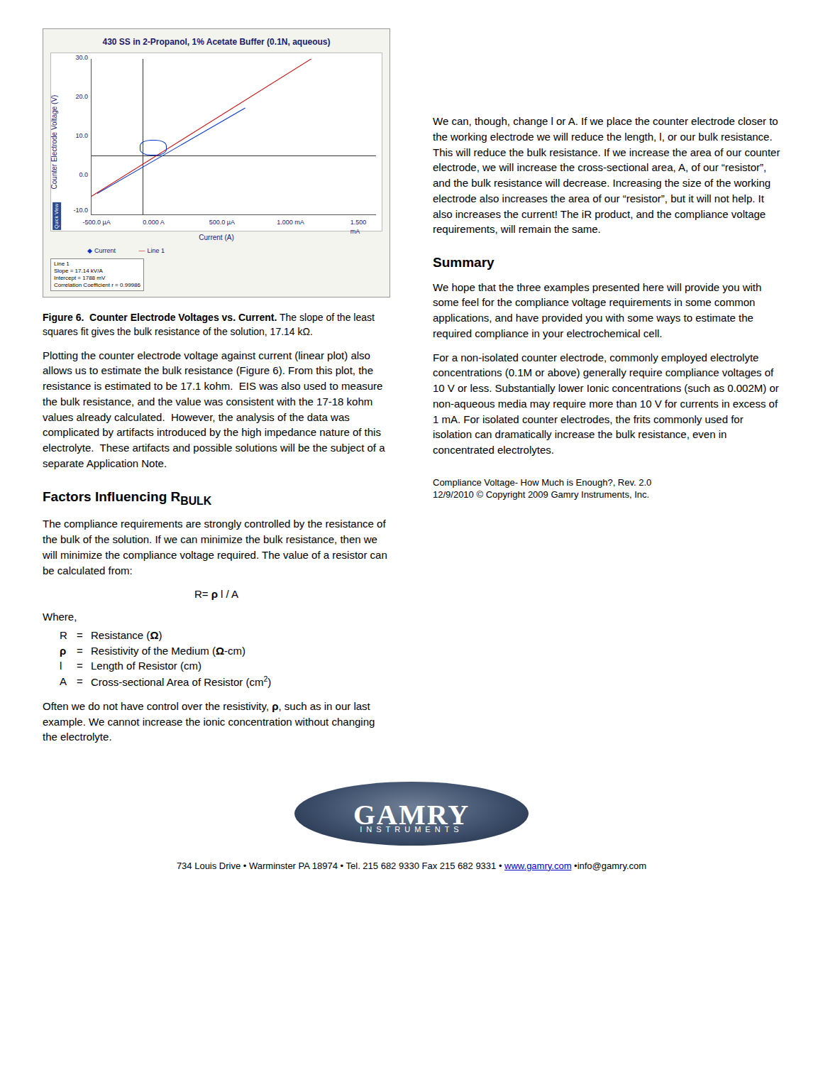430 SS in 2-Propanol, 1% Acetate Buffer (0.1N, aqueous)
Counter Electrode Voltage (V)
30.0 20.0 10.0 0.0 -10.0
-500.0 µA 0.000 A 500.0 µA 1.000 mA 1.500 mA
Quick View
Current (A)
Current Line 1
Line 1
Slope = 17.14 kV/A
Intercept = 1788 mV
Correlation Coefficient r = 0.99986
Figure 6. Counter Electrode Voltages vs. Current. The slope of the least squares fit gives the bulk resistance of the solution, 17.14 kΩ.
Plotting the counter electrode voltage against current (linear plot) also allows us to estimate the bulk resistance (Figure 6). From this plot, the resistance is estimated to be 17.1 kohm. EIS was also used to measure the bulk resistance, and the value was consistent with the 17-18 kohm values already calculated. However, the analysis of the data was complicated by artifacts introduced by the high impedance nature of this electrolyte. These artifacts and possible solutions will be the subject of a separate Application Note.
Factors Influencing RBULK
The compliance requirements are strongly controlled by the resistance of the bulk of the solution. If we can minimize the bulk resistance, then we will minimize the compliance voltage required. The value of a resistor can be calculated from:
R= ρ l / A
Where,
R=Resistance (Ω)
ρ=Resistivity of the Medium (Ω-cm)
l=Length of Resistor (cm)
A=Cross-sectional Area of Resistor (cm2)
Often we do not have control over the resistivity, ρ, such as in our last example. We cannot increase the ionic concentration without changing the electrolyte.
We can, though, change l or A. If we place the counter electrode closer to the working electrode we will reduce the length, l, or our bulk resistance. This will reduce the bulk resistance. If we increase the area of our counter electrode, we will increase the cross-sectional area, A, of our “resistor”, and the bulk resistance will decrease. Increasing the size of the working electrode also increases the area of our “resistor”, but it will not help. It also increases the current! The iR product, and the compliance voltage requirements, will remain the same.
Summary
We hope that the three examples presented here will provide you with some feel for the compliance voltage requirements in some common applications, and have provided you with some ways to estimate the required compliance in your electrochemical cell.
For a non-isolated counter electrode, commonly employed electrolyte concentrations (0.1M or above) generally require compliance voltages of 10 V or less. Substantially lower Ionic concentrations (such as 0.002M) or non-aqueous media may require more than 10 V for currents in excess of 1 mA. For isolated counter electrodes, the frits commonly used for isolation can dramatically increase the bulk resistance, even in concentrated electrolytes.
Compliance Voltage- How Much is Enough?, Rev. 2.0
12/9/2010 © Copyright 2009 Gamry Instruments, Inc.
GAMRY
INSTRUMENTS
734 Louis Drive • Warminster PA 18974 • Tel. 215 682 9330 Fax 215 682 9331 • www.gamry.com •info@gamry.com